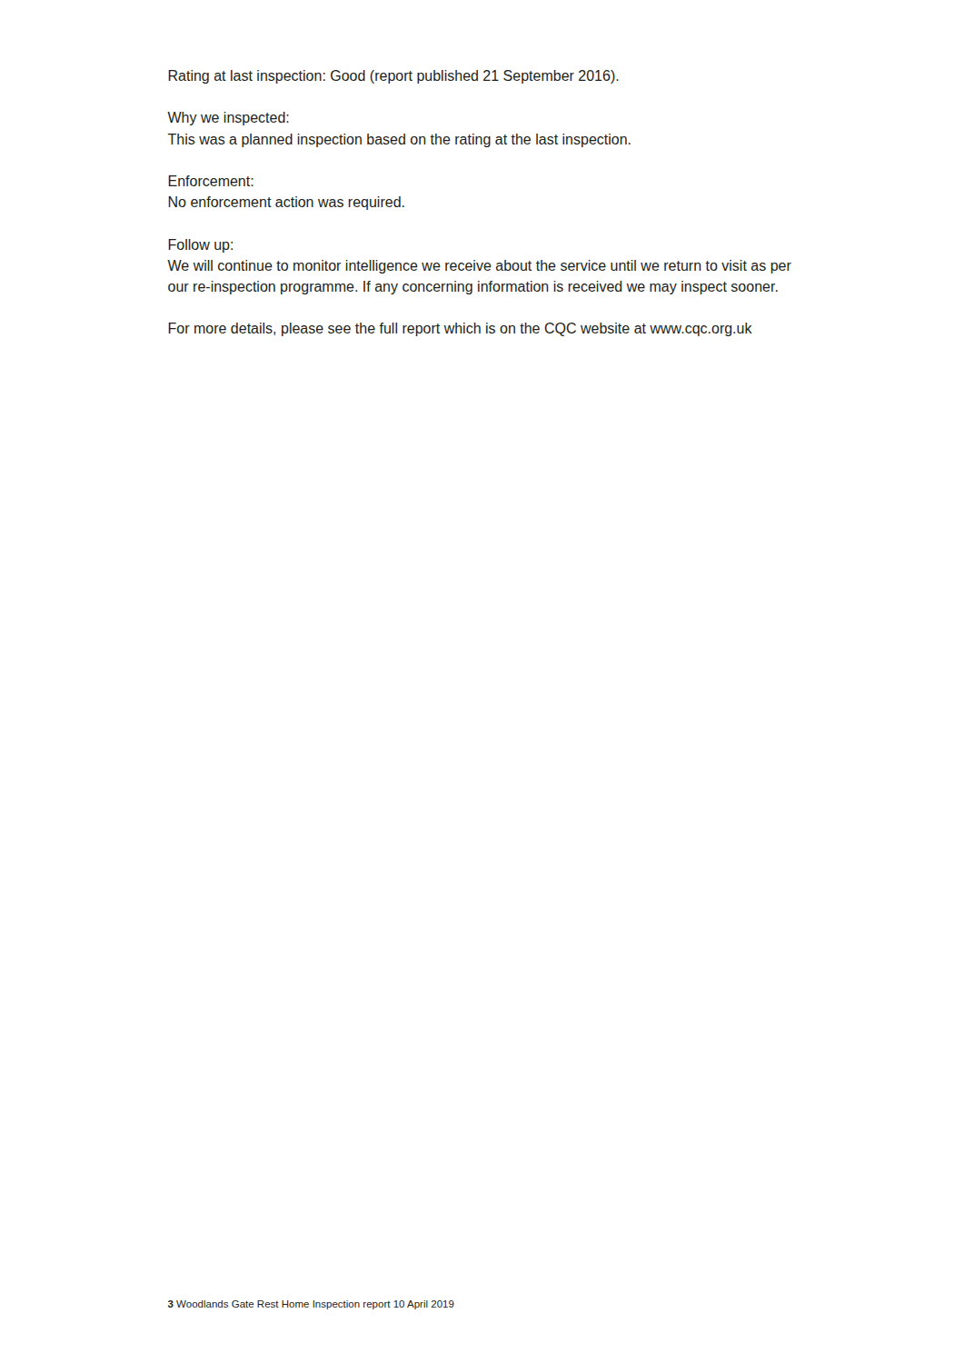Rating at last inspection: Good (report published 21 September 2016).
Why we inspected:
This was a planned inspection based on the rating at the last inspection.
Enforcement:
No enforcement action was required.
Follow up:
We will continue to monitor intelligence we receive about the service until we return to visit as per our re-inspection programme. If any concerning information is received we may inspect sooner.
For more details, please see the full report which is on the CQC website at www.cqc.org.uk
3 Woodlands Gate Rest Home Inspection report 10 April 2019